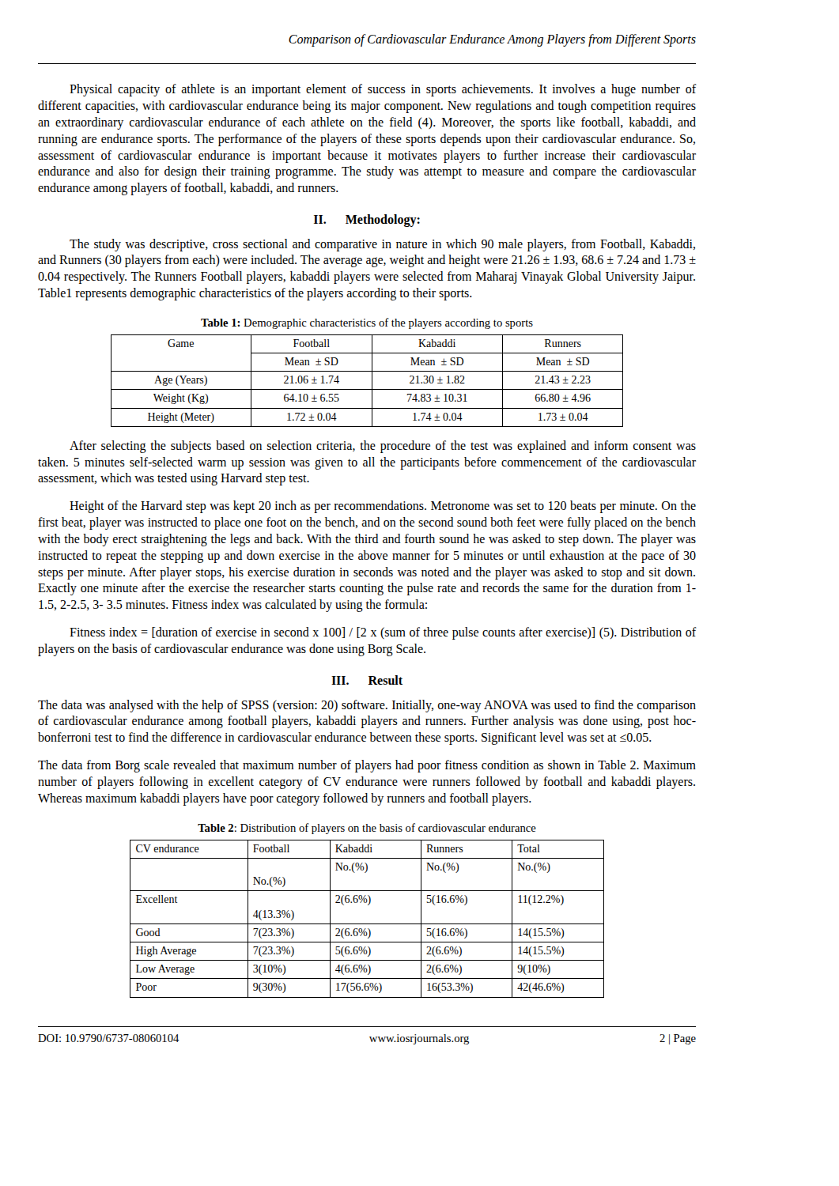Comparison of Cardiovascular Endurance Among Players from Different Sports
Physical capacity of athlete is an important element of success in sports achievements. It involves a huge number of different capacities, with cardiovascular endurance being its major component. New regulations and tough competition requires an extraordinary cardiovascular endurance of each athlete on the field (4). Moreover, the sports like football, kabaddi, and running are endurance sports. The performance of the players of these sports depends upon their cardiovascular endurance. So, assessment of cardiovascular endurance is important because it motivates players to further increase their cardiovascular endurance and also for design their training programme. The study was attempt to measure and compare the cardiovascular endurance among players of football, kabaddi, and runners.
II. Methodology:
The study was descriptive, cross sectional and comparative in nature in which 90 male players, from Football, Kabaddi, and Runners (30 players from each) were included. The average age, weight and height were 21.26 ± 1.93, 68.6 ± 7.24 and 1.73 ± 0.04 respectively. The Runners Football players, kabaddi players were selected from Maharaj Vinayak Global University Jaipur. Table1 represents demographic characteristics of the players according to their sports.
Table 1: Demographic characteristics of the players according to sports
| Game | Football | Kabaddi | Runners |
| Mean ± SD | Mean ± SD | Mean ± SD |
| Age (Years) | 21.06 ± 1.74 | 21.30 ± 1.82 | 21.43 ± 2.23 |
| Weight (Kg) | 64.10 ± 6.55 | 74.83 ± 10.31 | 66.80 ± 4.96 |
| Height (Meter) | 1.72 ± 0.04 | 1.74 ± 0.04 | 1.73 ± 0.04 |
After selecting the subjects based on selection criteria, the procedure of the test was explained and inform consent was taken. 5 minutes self-selected warm up session was given to all the participants before commencement of the cardiovascular assessment, which was tested using Harvard step test.
Height of the Harvard step was kept 20 inch as per recommendations. Metronome was set to 120 beats per minute. On the first beat, player was instructed to place one foot on the bench, and on the second sound both feet were fully placed on the bench with the body erect straightening the legs and back. With the third and fourth sound he was asked to step down. The player was instructed to repeat the stepping up and down exercise in the above manner for 5 minutes or until exhaustion at the pace of 30 steps per minute. After player stops, his exercise duration in seconds was noted and the player was asked to stop and sit down. Exactly one minute after the exercise the researcher starts counting the pulse rate and records the same for the duration from 1- 1.5, 2-2.5, 3- 3.5 minutes. Fitness index was calculated by using the formula:
Fitness index = [duration of exercise in second x 100] / [2 x (sum of three pulse counts after exercise)] (5). Distribution of players on the basis of cardiovascular endurance was done using Borg Scale.
III. Result
The data was analysed with the help of SPSS (version: 20) software. Initially, one-way ANOVA was used to find the comparison of cardiovascular endurance among football players, kabaddi players and runners. Further analysis was done using, post hoc-bonferroni test to find the difference in cardiovascular endurance between these sports. Significant level was set at ≤0.05.
The data from Borg scale revealed that maximum number of players had poor fitness condition as shown in Table 2. Maximum number of players following in excellent category of CV endurance were runners followed by football and kabaddi players. Whereas maximum kabaddi players have poor category followed by runners and football players.
Table 2: Distribution of players on the basis of cardiovascular endurance
| CV endurance | Football | Kabaddi | Runners | Total |
| | No.(%) | No.(%) | No.(%) | No.(%) |
| Excellent | 4(13.3%) | 2(6.6%) | 5(16.6%) | 11(12.2%) |
| Good | 7(23.3%) | 2(6.6%) | 5(16.6%) | 14(15.5%) |
| High Average | 7(23.3%) | 5(6.6%) | 2(6.6%) | 14(15.5%) |
| Low Average | 3(10%) | 4(6.6%) | 2(6.6%) | 9(10%) |
| Poor | 9(30%) | 17(56.6%) | 16(53.3%) | 42(46.6%) |
DOI: 10.9790/6737-08060104 www.iosrjournals.org 2 | Page